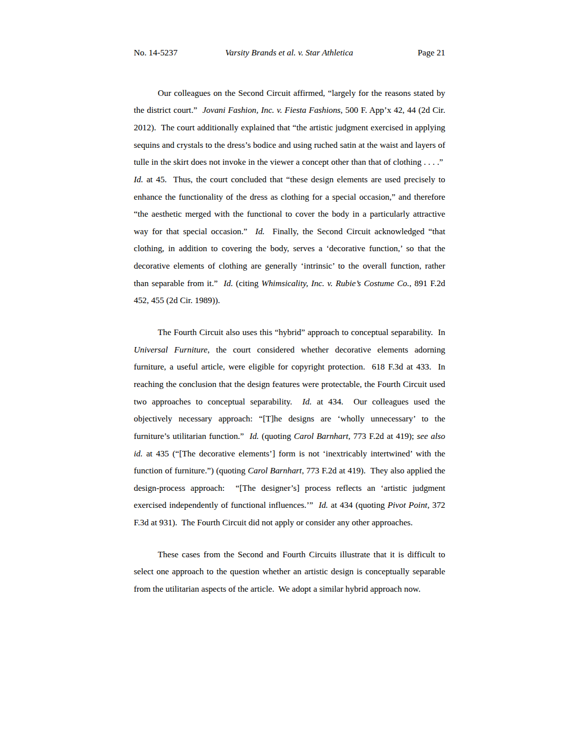No. 14-5237 Varsity Brands et al. v. Star Athletica Page 21
Our colleagues on the Second Circuit affirmed, “largely for the reasons stated by the district court.” Jovani Fashion, Inc. v. Fiesta Fashions, 500 F. App’x 42, 44 (2d Cir. 2012). The court additionally explained that “the artistic judgment exercised in applying sequins and crystals to the dress’s bodice and using ruched satin at the waist and layers of tulle in the skirt does not invoke in the viewer a concept other than that of clothing . . . .” Id. at 45. Thus, the court concluded that “these design elements are used precisely to enhance the functionality of the dress as clothing for a special occasion,” and therefore “the aesthetic merged with the functional to cover the body in a particularly attractive way for that special occasion.” Id. Finally, the Second Circuit acknowledged “that clothing, in addition to covering the body, serves a ‘decorative function,’ so that the decorative elements of clothing are generally ‘intrinsic’ to the overall function, rather than separable from it.” Id. (citing Whimsicality, Inc. v. Rubie’s Costume Co., 891 F.2d 452, 455 (2d Cir. 1989)).
The Fourth Circuit also uses this “hybrid” approach to conceptual separability. In Universal Furniture, the court considered whether decorative elements adorning furniture, a useful article, were eligible for copyright protection. 618 F.3d at 433. In reaching the conclusion that the design features were protectable, the Fourth Circuit used two approaches to conceptual separability. Id. at 434. Our colleagues used the objectively necessary approach: “[T]he designs are ‘wholly unnecessary’ to the furniture’s utilitarian function.” Id. (quoting Carol Barnhart, 773 F.2d at 419); see also id. at 435 (“[The decorative elements’] form is not ‘inextricably intertwined’ with the function of furniture.”) (quoting Carol Barnhart, 773 F.2d at 419). They also applied the design-process approach: “[The designer’s] process reflects an ‘artistic judgment exercised independently of functional influences.’” Id. at 434 (quoting Pivot Point, 372 F.3d at 931). The Fourth Circuit did not apply or consider any other approaches.
These cases from the Second and Fourth Circuits illustrate that it is difficult to select one approach to the question whether an artistic design is conceptually separable from the utilitarian aspects of the article. We adopt a similar hybrid approach now.